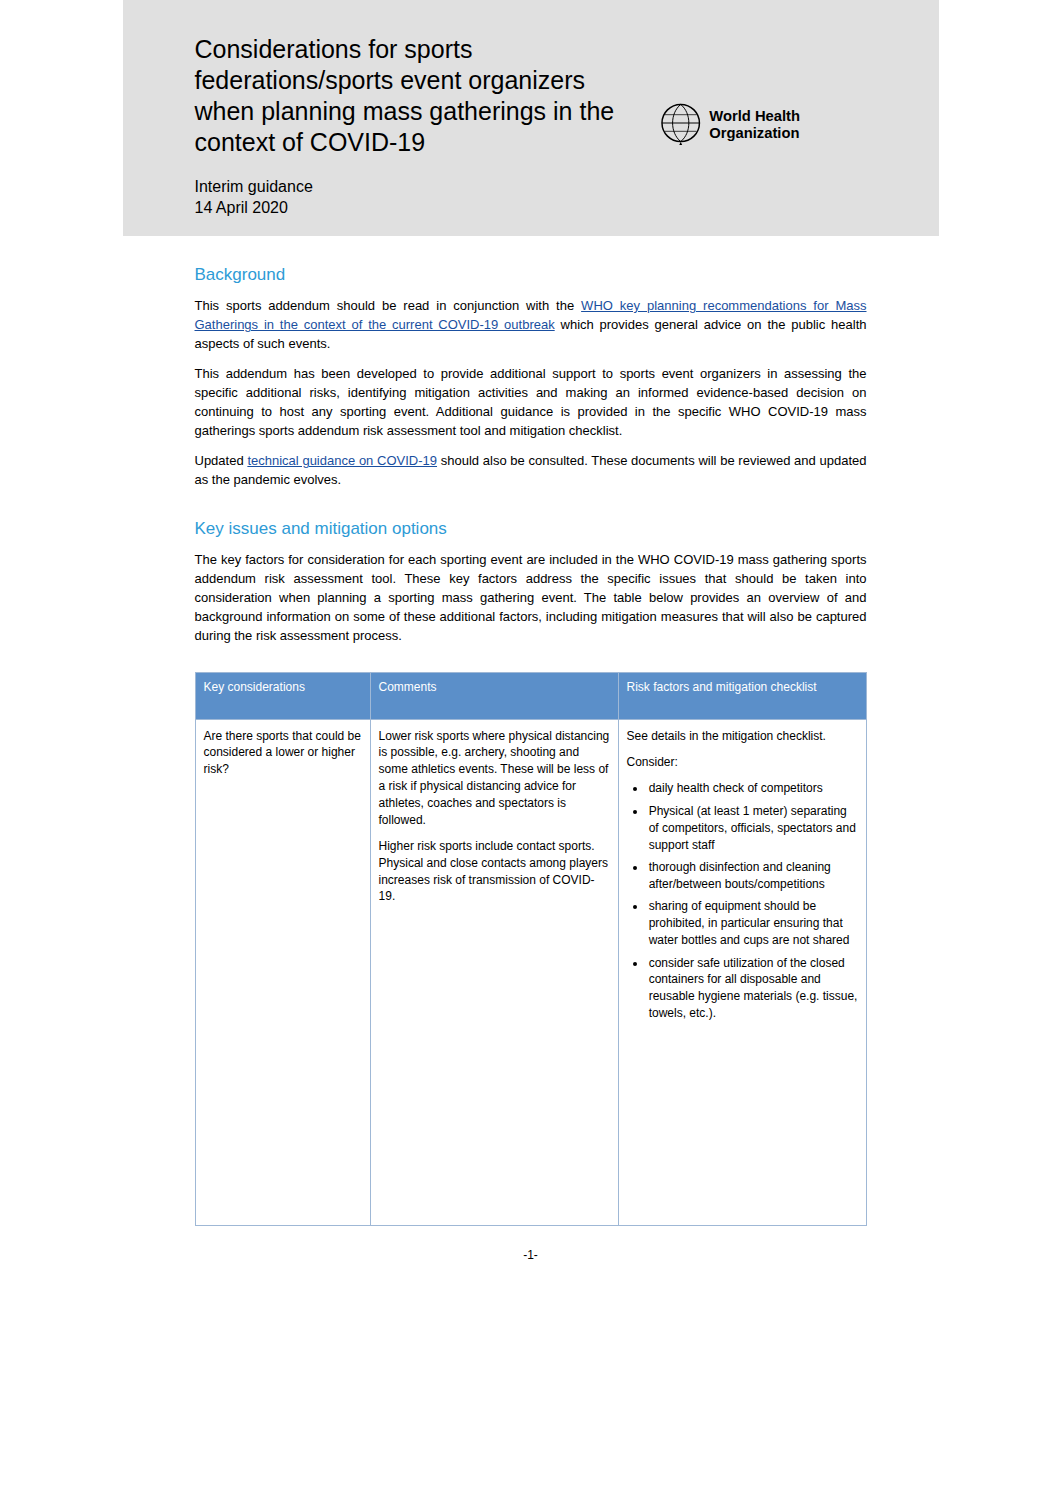Considerations for sports federations/sports event organizers when planning mass gatherings in the context of COVID-19
Interim guidance
14 April 2020
Background
This sports addendum should be read in conjunction with the WHO key planning recommendations for Mass Gatherings in the context of the current COVID-19 outbreak which provides general advice on the public health aspects of such events.
This addendum has been developed to provide additional support to sports event organizers in assessing the specific additional risks, identifying mitigation activities and making an informed evidence-based decision on continuing to host any sporting event. Additional guidance is provided in the specific WHO COVID-19 mass gatherings sports addendum risk assessment tool and mitigation checklist.
Updated technical guidance on COVID-19 should also be consulted. These documents will be reviewed and updated as the pandemic evolves.
Key issues and mitigation options
The key factors for consideration for each sporting event are included in the WHO COVID-19 mass gathering sports addendum risk assessment tool. These key factors address the specific issues that should be taken into consideration when planning a sporting mass gathering event. The table below provides an overview of and background information on some of these additional factors, including mitigation measures that will also be captured during the risk assessment process.
| Key considerations | Comments | Risk factors and mitigation checklist |
| --- | --- | --- |
| Are there sports that could be considered a lower or higher risk? | Lower risk sports where physical distancing is possible, e.g. archery, shooting and some athletics events. These will be less of a risk if physical distancing advice for athletes, coaches and spectators is followed. Higher risk sports include contact sports. Physical and close contacts among players increases risk of transmission of COVID-19. | See details in the mitigation checklist. Consider: daily health check of competitors Physical (at least 1 meter) separating of competitors, officials, spectators and support staff thorough disinfection and cleaning after/between bouts/competitions sharing of equipment should be prohibited, in particular ensuring that water bottles and cups are not shared consider safe utilization of the closed containers for all disposable and reusable hygiene materials (e.g. tissue, towels, etc.). |
-1-